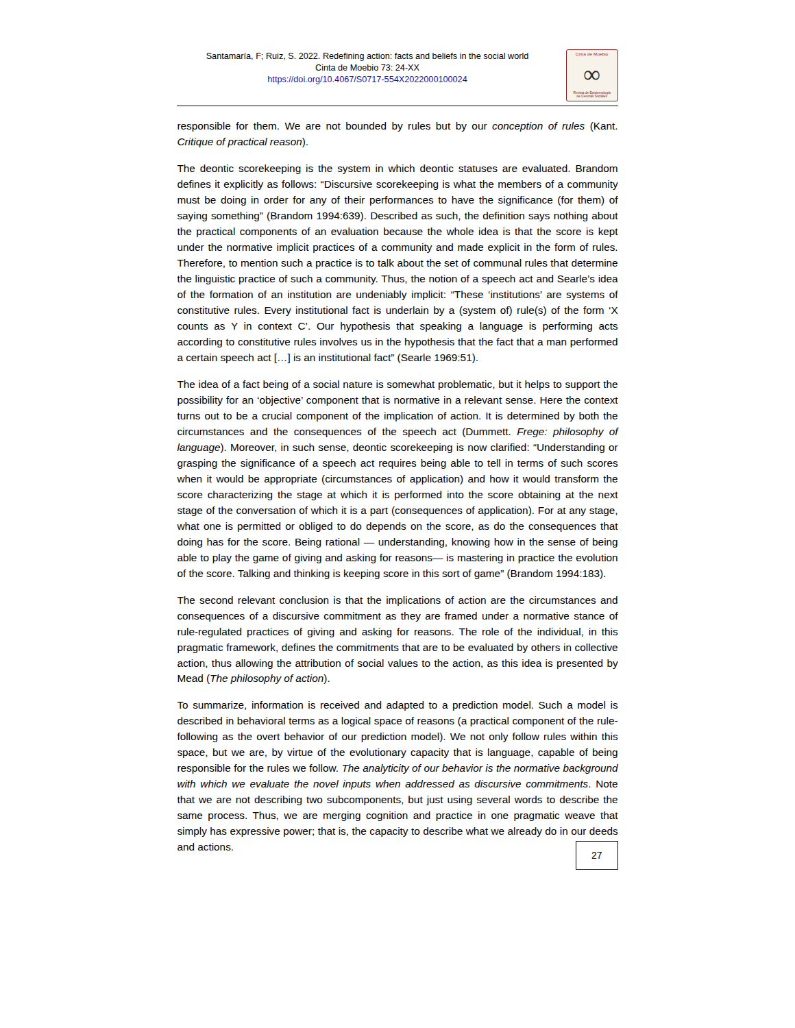Santamaría, F; Ruiz, S. 2022. Redefining action: facts and beliefs in the social world
Cinta de Moebio 73: 24-XX
https://doi.org/10.4067/S0717-554X2022000100024
Cinta de Moebio
∞
Revista de Epistemología
de Ciencias Sociales
responsible for them. We are not bounded by rules but by our conception of rules (Kant. Critique of practical reason).
The deontic scorekeeping is the system in which deontic statuses are evaluated. Brandom defines it explicitly as follows: “Discursive scorekeeping is what the members of a community must be doing in order for any of their performances to have the significance (for them) of saying something” (Brandom 1994:639). Described as such, the definition says nothing about the practical components of an evaluation because the whole idea is that the score is kept under the normative implicit practices of a community and made explicit in the form of rules. Therefore, to mention such a practice is to talk about the set of communal rules that determine the linguistic practice of such a community. Thus, the notion of a speech act and Searle’s idea of the formation of an institution are undeniably implicit: “These ‘institutions’ are systems of constitutive rules. Every institutional fact is underlain by a (system of) rule(s) of the form ‘X counts as Y in context C’. Our hypothesis that speaking a language is performing acts according to constitutive rules involves us in the hypothesis that the fact that a man performed a certain speech act […] is an institutional fact” (Searle 1969:51).
The idea of a fact being of a social nature is somewhat problematic, but it helps to support the possibility for an ‘objective’ component that is normative in a relevant sense. Here the context turns out to be a crucial component of the implication of action. It is determined by both the circumstances and the consequences of the speech act (Dummett. Frege: philosophy of language). Moreover, in such sense, deontic scorekeeping is now clarified: “Understanding or grasping the significance of a speech act requires being able to tell in terms of such scores when it would be appropriate (circumstances of application) and how it would transform the score characterizing the stage at which it is performed into the score obtaining at the next stage of the conversation of which it is a part (consequences of application). For at any stage, what one is permitted or obliged to do depends on the score, as do the consequences that doing has for the score. Being rational — understanding, knowing how in the sense of being able to play the game of giving and asking for reasons— is mastering in practice the evolution of the score. Talking and thinking is keeping score in this sort of game” (Brandom 1994:183).
The second relevant conclusion is that the implications of action are the circumstances and consequences of a discursive commitment as they are framed under a normative stance of rule-regulated practices of giving and asking for reasons. The role of the individual, in this pragmatic framework, defines the commitments that are to be evaluated by others in collective action, thus allowing the attribution of social values to the action, as this idea is presented by Mead (The philosophy of action).
To summarize, information is received and adapted to a prediction model. Such a model is described in behavioral terms as a logical space of reasons (a practical component of the rule-following as the overt behavior of our prediction model). We not only follow rules within this space, but we are, by virtue of the evolutionary capacity that is language, capable of being responsible for the rules we follow. The analyticity of our behavior is the normative background with which we evaluate the novel inputs when addressed as discursive commitments. Note that we are not describing two subcomponents, but just using several words to describe the same process. Thus, we are merging cognition and practice in one pragmatic weave that simply has expressive power; that is, the capacity to describe what we already do in our deeds and actions.
27